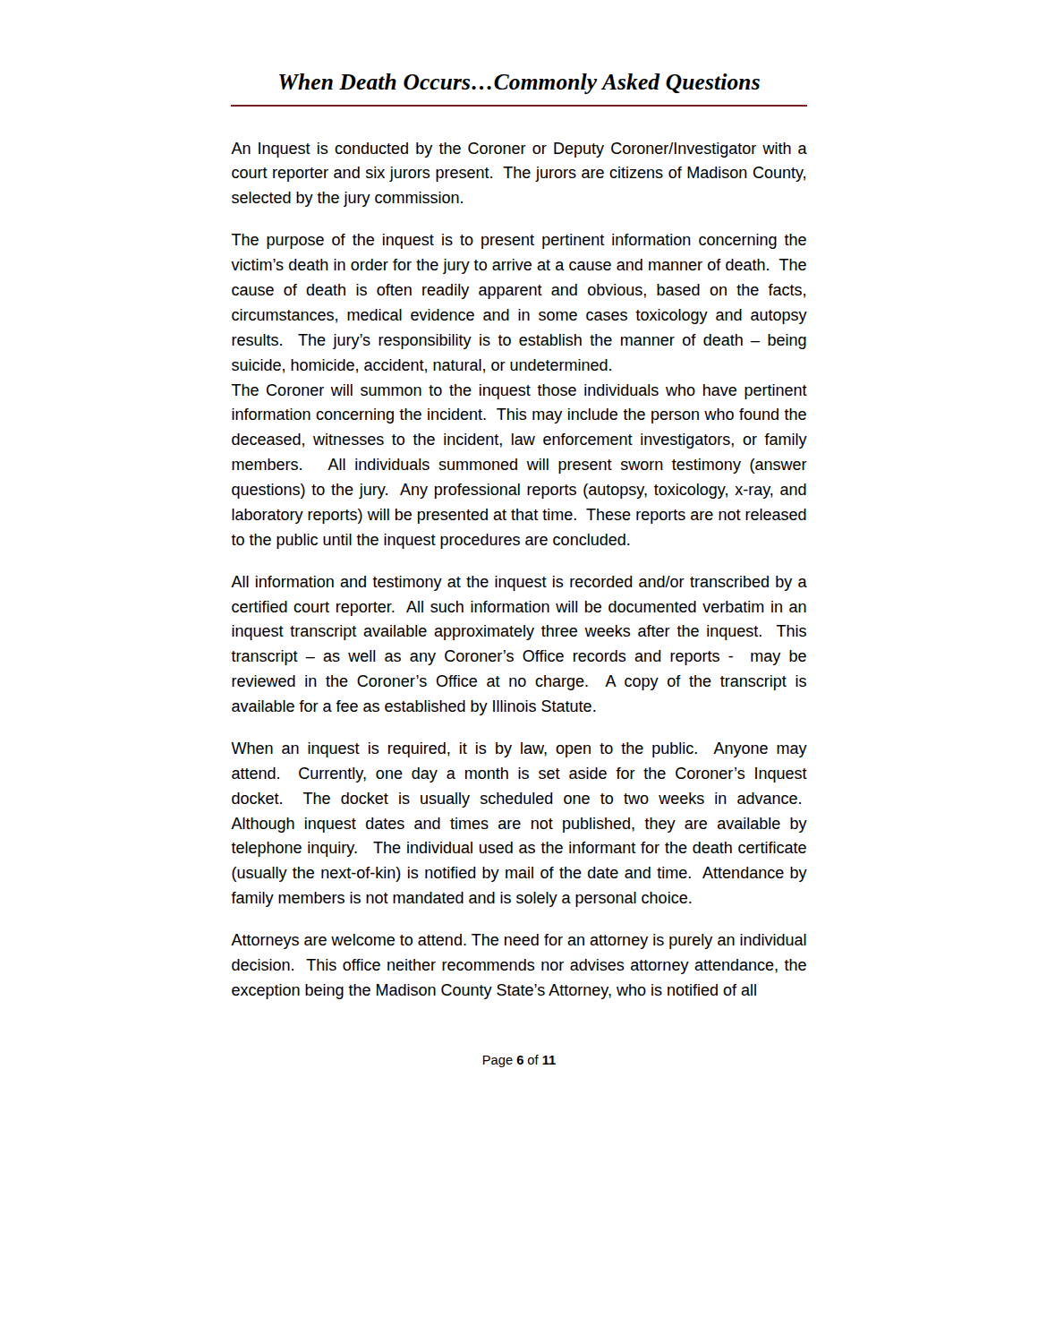When Death Occurs…Commonly Asked Questions
An Inquest is conducted by the Coroner or Deputy Coroner/Investigator with a court reporter and six jurors present. The jurors are citizens of Madison County, selected by the jury commission.
The purpose of the inquest is to present pertinent information concerning the victim’s death in order for the jury to arrive at a cause and manner of death. The cause of death is often readily apparent and obvious, based on the facts, circumstances, medical evidence and in some cases toxicology and autopsy results. The jury’s responsibility is to establish the manner of death – being suicide, homicide, accident, natural, or undetermined.
The Coroner will summon to the inquest those individuals who have pertinent information concerning the incident. This may include the person who found the deceased, witnesses to the incident, law enforcement investigators, or family members. All individuals summoned will present sworn testimony (answer questions) to the jury. Any professional reports (autopsy, toxicology, x-ray, and laboratory reports) will be presented at that time. These reports are not released to the public until the inquest procedures are concluded.
All information and testimony at the inquest is recorded and/or transcribed by a certified court reporter. All such information will be documented verbatim in an inquest transcript available approximately three weeks after the inquest. This transcript – as well as any Coroner’s Office records and reports - may be reviewed in the Coroner’s Office at no charge. A copy of the transcript is available for a fee as established by Illinois Statute.
When an inquest is required, it is by law, open to the public. Anyone may attend. Currently, one day a month is set aside for the Coroner’s Inquest docket. The docket is usually scheduled one to two weeks in advance. Although inquest dates and times are not published, they are available by telephone inquiry. The individual used as the informant for the death certificate (usually the next-of-kin) is notified by mail of the date and time. Attendance by family members is not mandated and is solely a personal choice.
Attorneys are welcome to attend. The need for an attorney is purely an individual decision. This office neither recommends nor advises attorney attendance, the exception being the Madison County State’s Attorney, who is notified of all
Page 6 of 11